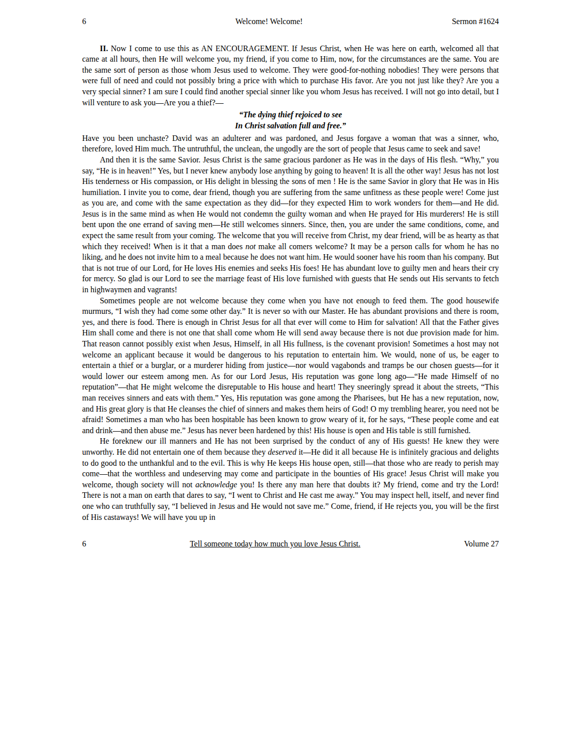6 Welcome! Welcome! Sermon #1624
II. Now I come to use this as AN ENCOURAGEMENT. If Jesus Christ, when He was here on earth, welcomed all that came at all hours, then He will welcome you, my friend, if you come to Him, now, for the circumstances are the same. You are the same sort of person as those whom Jesus used to welcome. They were good-for-nothing nobodies! They were persons that were full of need and could not possibly bring a price with which to purchase His favor. Are you not just like they? Are you a very special sinner? I am sure I could find another special sinner like you whom Jesus has received. I will not go into detail, but I will venture to ask you—Are you a thief?—
“The dying thief rejoiced to see
In Christ salvation full and free.”
Have you been unchaste? David was an adulterer and was pardoned, and Jesus forgave a woman that was a sinner, who, therefore, loved Him much. The untruthful, the unclean, the ungodly are the sort of people that Jesus came to seek and save!
And then it is the same Savior. Jesus Christ is the same gracious pardoner as He was in the days of His flesh. “Why,” you say, “He is in heaven!” Yes, but I never knew anybody lose anything by going to heaven! It is all the other way! Jesus has not lost His tenderness or His compassion, or His delight in blessing the sons of men ! He is the same Savior in glory that He was in His humiliation. I invite you to come, dear friend, though you are suffering from the same unfitness as these people were! Come just as you are, and come with the same expectation as they did—for they expected Him to work wonders for them—and He did. Jesus is in the same mind as when He would not condemn the guilty woman and when He prayed for His murderers! He is still bent upon the one errand of saving men—He still welcomes sinners. Since, then, you are under the same conditions, come, and expect the same result from your coming. The welcome that you will receive from Christ, my dear friend, will be as hearty as that which they received! When is it that a man does not make all comers welcome? It may be a person calls for whom he has no liking, and he does not invite him to a meal because he does not want him. He would sooner have his room than his company. But that is not true of our Lord, for He loves His enemies and seeks His foes! He has abundant love to guilty men and hears their cry for mercy. So glad is our Lord to see the marriage feast of His love furnished with guests that He sends out His servants to fetch in highwaymen and vagrants!
Sometimes people are not welcome because they come when you have not enough to feed them. The good housewife murmurs, “I wish they had come some other day.” It is never so with our Master. He has abundant provisions and there is room, yes, and there is food. There is enough in Christ Jesus for all that ever will come to Him for salvation! All that the Father gives Him shall come and there is not one that shall come whom He will send away because there is not due provision made for him. That reason cannot possibly exist when Jesus, Himself, in all His fullness, is the covenant provision! Sometimes a host may not welcome an applicant because it would be dangerous to his reputation to entertain him. We would, none of us, be eager to entertain a thief or a burglar, or a murderer hiding from justice—nor would vagabonds and tramps be our chosen guests—for it would lower our esteem among men. As for our Lord Jesus, His reputation was gone long ago—“He made Himself of no reputation”—that He might welcome the disreputable to His house and heart! They sneeringly spread it about the streets, “This man receives sinners and eats with them.” Yes, His reputation was gone among the Pharisees, but He has a new reputation, now, and His great glory is that He cleanses the chief of sinners and makes them heirs of God! O my trembling hearer, you need not be afraid! Sometimes a man who has been hospitable has been known to grow weary of it, for he says, “These people come and eat and drink—and then abuse me.” Jesus has never been hardened by this! His house is open and His table is still furnished.
He foreknew our ill manners and He has not been surprised by the conduct of any of His guests! He knew they were unworthy. He did not entertain one of them because they deserved it—He did it all because He is infinitely gracious and delights to do good to the unthankful and to the evil. This is why He keeps His house open, still—that those who are ready to perish may come—that the worthless and undeserving may come and participate in the bounties of His grace! Jesus Christ will make you welcome, though society will not acknowledge you! Is there any man here that doubts it? My friend, come and try the Lord! There is not a man on earth that dares to say, “I went to Christ and He cast me away.” You may inspect hell, itself, and never find one who can truthfully say, “I believed in Jesus and He would not save me.” Come, friend, if He rejects you, you will be the first of His castaways! We will have you up in
6 Tell someone today how much you love Jesus Christ. Volume 27